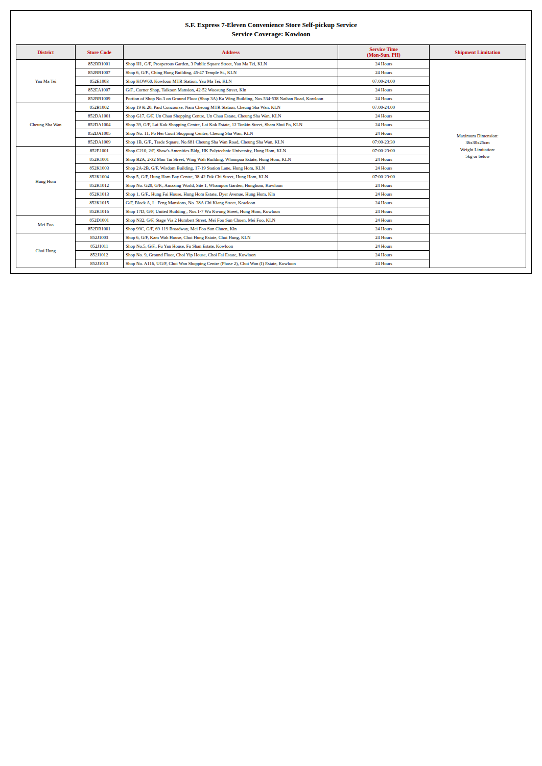S.F. Express 7-Eleven Convenience Store Self-pickup Service
Service Coverage: Kowloon
| District | Store Code | Address | Service Time (Mon-Sun, PH) | Shipment Limitation |
| --- | --- | --- | --- | --- |
| Yau Ma Tei | 852BB1001 | Shop H1, G/F, Prosperous Garden, 3 Public Square Street, Yau Ma Tei, KLN | 24 Hours | Maximum Dimension: 36x30x25cm Weight Limitation: 5kg or below |
| 852BB1007 | Shop 6, G/F., Ching Hong Building, 45-47 Temple St., KLN | 24 Hours |
| 852E1003 | Shop KOW68, Kowloon MTR Station, Yau Ma Tei, KLN | 07:00-24:00 |
| 852EA1007 | G/F., Corner Shop, Taikoon Mansion, 42-52 Woosung Street, Kln | 24 Hours |
| 852BB1009 | Portion of Shop No.3 on Ground Floor (Shop 3A) Ka Wing Building, Nos.534-538 Nathan Road, Kowloon | 24 Hours |
| Cheung Sha Wan | 852B1002 | Shop 19 & 20, Paid Concourse, Nam Cheong MTR Station, Cheung Sha Wan, KLN | 07:00-24:00 |
| 852DA1001 | Shop G17, G/F, Un Chau Shopping Centre, Un Chau Estate, Cheung Sha Wan, KLN | 24 Hours |
| 852DA1004 | Shop 39, G/F, Lai Kok Shopping Centre, Lai Kok Estate, 12 Tonkin Street, Sham Shui Po, KLN | 24 Hours |
| 852DA1005 | Shop No. 11, Po Hei Court Shopping Centre, Cheung Sha Wan, KLN | 24 Hours |
| 852DA1009 | Shop 1B, G/F., Trade Square, No.681 Cheung Sha Wan Road, Cheung Sha Wan, KLN | 07:00-23:30 |
| Hung Hom | 852E1001 | Shop C210, 2/F, Shaw's Amenities Bldg, HK Polytechnic University, Hung Hom, KLN | 07:00-23:00 |
| 852K1001 | Shop B2A, 2-32 Man Tai Street, Wing Wah Building, Whampoa Estate, Hung Hom, KLN | 24 Hours |
| 852K1003 | Shop 2A-2B, G/F, Wisdom Building, 17-19 Station Lane, Hung Hom, KLN | 24 Hours |
| 852K1004 | Shop 5, G/F, Hung Hom Bay Centre, 38-42 Fuk Chi Street, Hung Hom, KLN | 07:00-23:00 |
| 852K1012 | Shop No. G20, G/F., Amazing World, Site 1, Whampoa Garden, Hunghom, Kowloon | 24 Hours |
| 852K1013 | Shop 1, G/F., Hung Fai House, Hung Hom Estate, Dyer Avenue, Hung Hom, Kln | 24 Hours |
| 852K1015 | G/F, Block A, I - Feng Mansions, No. 38A Chi Kiang Street, Kowloon | 24 Hours |
| 852K1016 | Shop 17D, G/F, United Building , Nos.1-7 Wu Kwong Street, Hung Hom, Kowloon | 24 Hours |
| Mei Foo | 852D1001 | Shop N32, G/F, Stage Via 2 Humbert Street, Mei Foo Sun Chuen, Mei Foo, KLN | 24 Hours |
| 852DB1001 | Shop 99C, G/F, 69-119 Broadway, Mei Foo Sun Chuen, Kln | 24 Hours |
| Choi Hung | 852J1003 | Shop 6, G/F, Kam Wah House, Choi Hung Estate, Choi Hung, KLN | 24 Hours | |
| 852J1011 | Shop No.5, G/F., Fu Yan House, Fu Shan Estate, Kowloon | 24 Hours |
| 852J1012 | Shop No. 9, Ground Floor, Choi Yip House, Choi Fai Estate, Kowloon | 24 Hours |
| 852J1013 | Shop No. A116, UG/F, Choi Wan Shopping Centre (Phase 2), Choi Wan (I) Estate, Kowloon | 24 Hours |